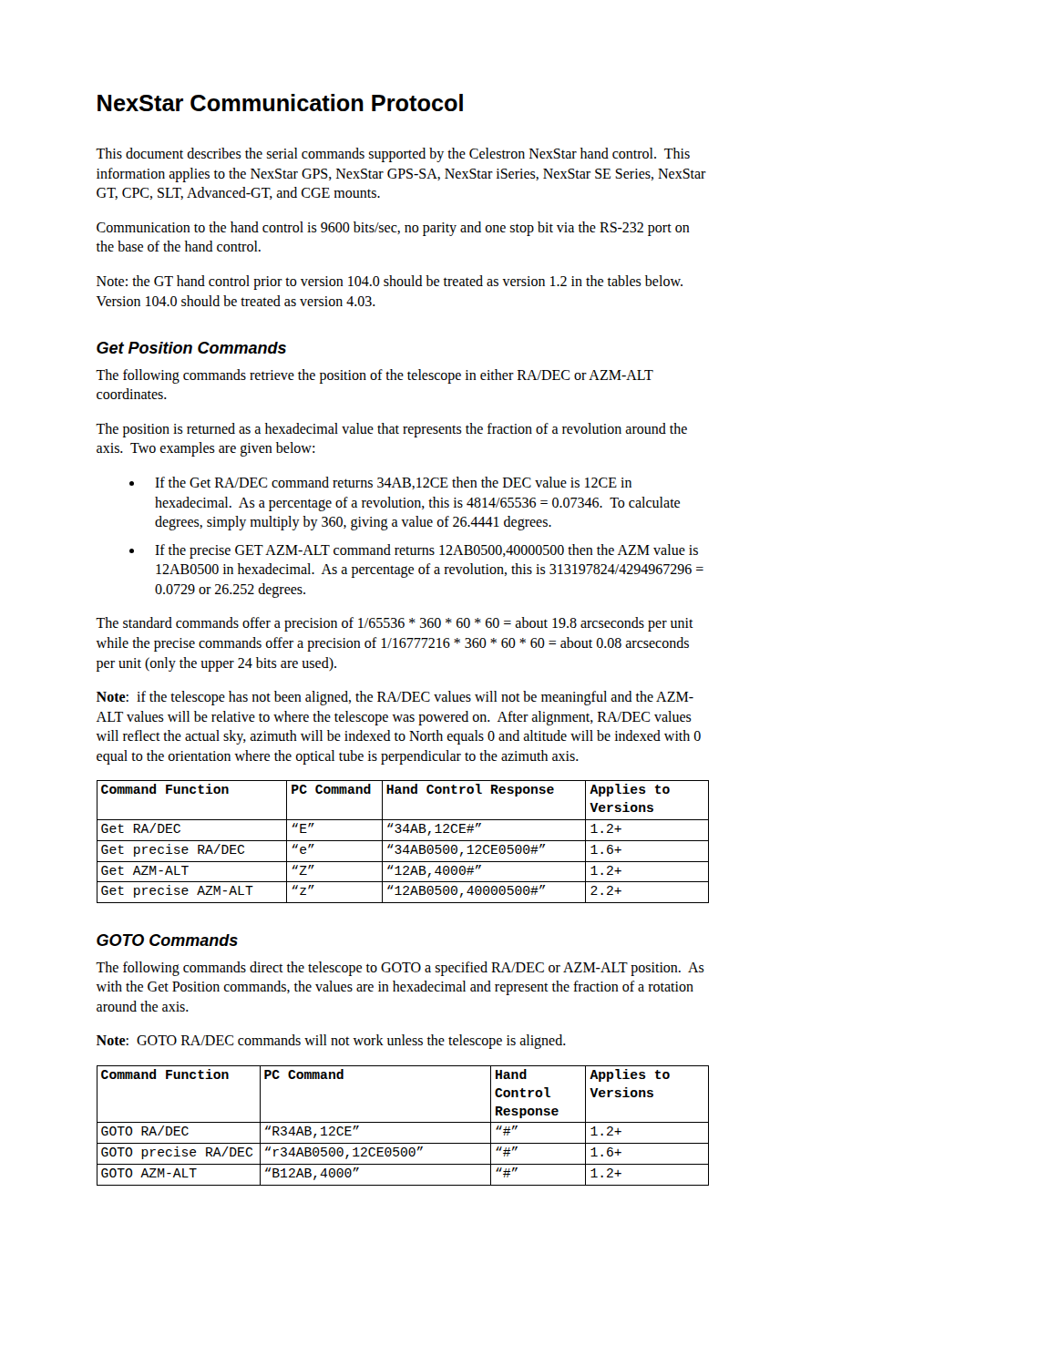NexStar Communication Protocol
This document describes the serial commands supported by the Celestron NexStar hand control. This information applies to the NexStar GPS, NexStar GPS-SA, NexStar iSeries, NexStar SE Series, NexStar GT, CPC, SLT, Advanced-GT, and CGE mounts.
Communication to the hand control is 9600 bits/sec, no parity and one stop bit via the RS-232 port on the base of the hand control.
Note: the GT hand control prior to version 104.0 should be treated as version 1.2 in the tables below. Version 104.0 should be treated as version 4.03.
Get Position Commands
The following commands retrieve the position of the telescope in either RA/DEC or AZM-ALT coordinates.
The position is returned as a hexadecimal value that represents the fraction of a revolution around the axis. Two examples are given below:
If the Get RA/DEC command returns 34AB,12CE then the DEC value is 12CE in hexadecimal. As a percentage of a revolution, this is 4814/65536 = 0.07346. To calculate degrees, simply multiply by 360, giving a value of 26.4441 degrees.
If the precise GET AZM-ALT command returns 12AB0500,40000500 then the AZM value is 12AB0500 in hexadecimal. As a percentage of a revolution, this is 313197824/4294967296 = 0.0729 or 26.252 degrees.
The standard commands offer a precision of 1/65536 * 360 * 60 * 60 = about 19.8 arcseconds per unit while the precise commands offer a precision of 1/16777216 * 360 * 60 * 60 = about 0.08 arcseconds per unit (only the upper 24 bits are used).
Note: if the telescope has not been aligned, the RA/DEC values will not be meaningful and the AZM-ALT values will be relative to where the telescope was powered on. After alignment, RA/DEC values will reflect the actual sky, azimuth will be indexed to North equals 0 and altitude will be indexed with 0 equal to the orientation where the optical tube is perpendicular to the azimuth axis.
| Command Function | PC Command | Hand Control Response | Applies to Versions |
| --- | --- | --- | --- |
| Get RA/DEC | “E” | “34AB,12CE#” | 1.2+ |
| Get precise RA/DEC | “e” | “34AB0500,12CE0500#” | 1.6+ |
| Get AZM-ALT | “Z” | “12AB,4000#” | 1.2+ |
| Get precise AZM-ALT | “z” | “12AB0500,40000500#” | 2.2+ |
GOTO Commands
The following commands direct the telescope to GOTO a specified RA/DEC or AZM-ALT position. As with the Get Position commands, the values are in hexadecimal and represent the fraction of a rotation around the axis.
Note: GOTO RA/DEC commands will not work unless the telescope is aligned.
| Command Function | PC Command | Hand Control Response | Applies to Versions |
| --- | --- | --- | --- |
| GOTO RA/DEC | “R34AB,12CE” | “#” | 1.2+ |
| GOTO precise RA/DEC | “r34AB0500,12CE0500” | “#” | 1.6+ |
| GOTO AZM-ALT | “B12AB,4000” | “#” | 1.2+ |